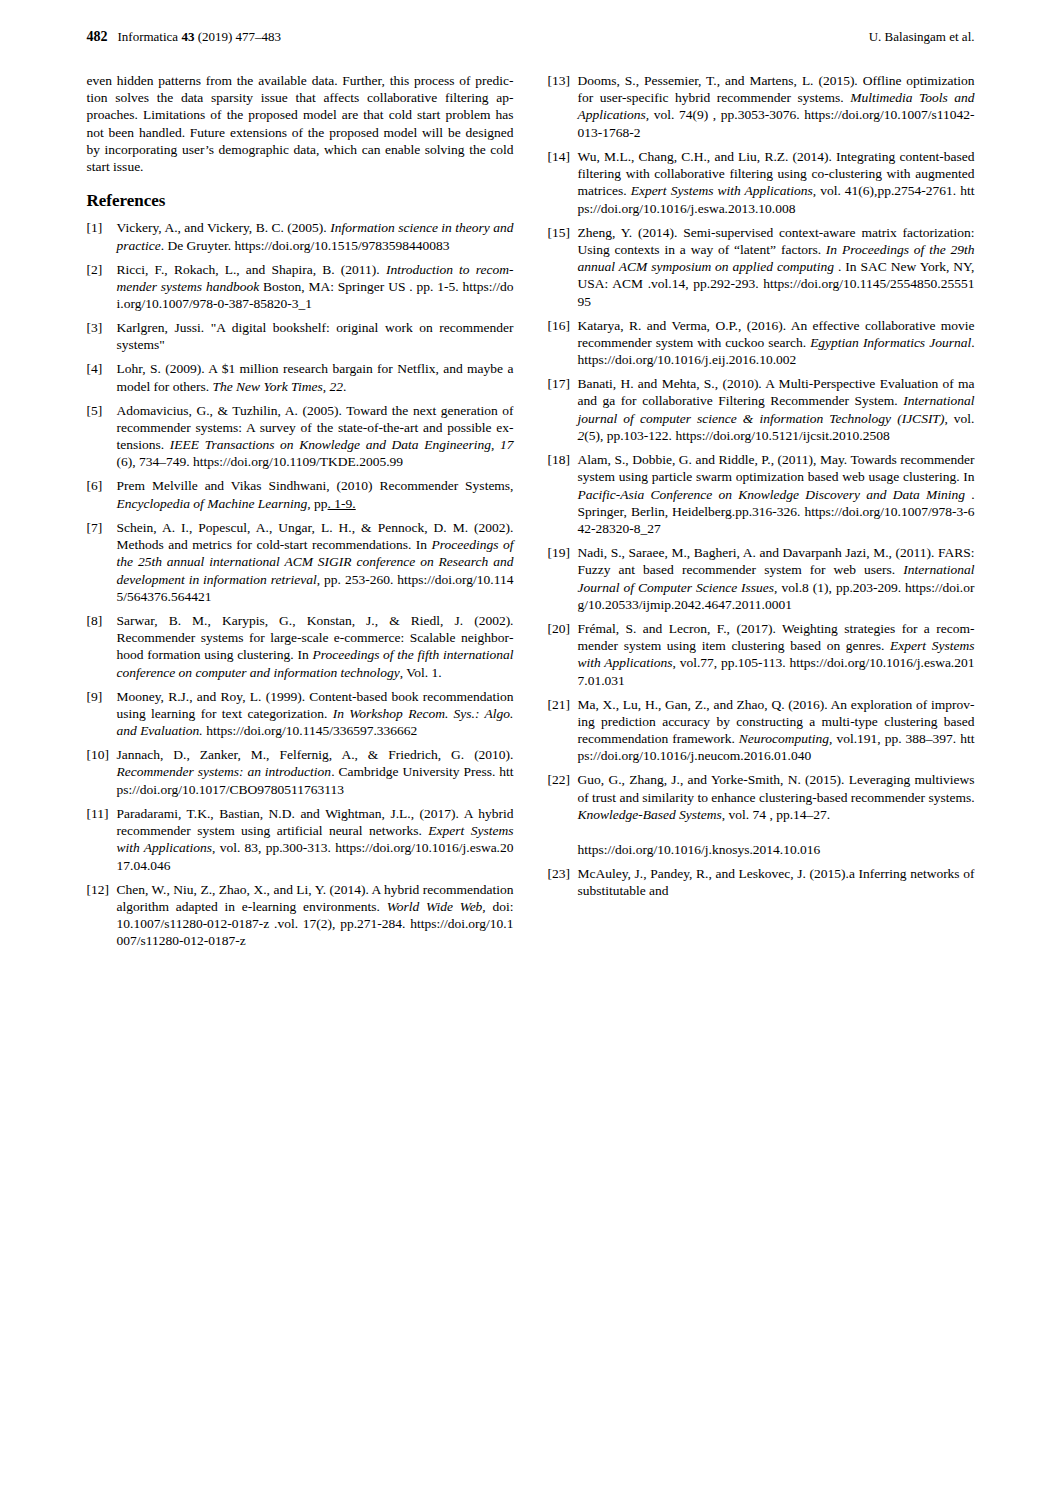482 Informatica 43 (2019) 477–483
U. Balasingam et al.
even hidden patterns from the available data. Further, this process of prediction solves the data sparsity issue that affects collaborative filtering approaches. Limitations of the proposed model are that cold start problem has not been handled. Future extensions of the proposed model will be designed by incorporating user’s demographic data, which can enable solving the cold start issue.
References
Vickery, A., and Vickery, B. C. (2005). Information science in theory and practice. De Gruyter. https://doi.org/10.1515/9783598440083
Ricci, F., Rokach, L., and Shapira, B. (2011). Introduction to recommender systems handbook Boston, MA: Springer US . pp. 1-5. https://doi.org/10.1007/978-0-387-85820-3_1
Karlgren, Jussi. "A digital bookshelf: original work on recommender systems"
Lohr, S. (2009). A $1 million research bargain for Netflix, and maybe a model for others. The New York Times, 22.
Adomavicius, G., & Tuzhilin, A. (2005). Toward the next generation of recommender systems: A survey of the state-of-the-art and possible extensions. IEEE Transactions on Knowledge and Data Engineering, 17 (6), 734–749. https://doi.org/10.1109/TKDE.2005.99
Prem Melville and Vikas Sindhwani, (2010) Recommender Systems, Encyclopedia of Machine Learning, pp. 1-9.
Schein, A. I., Popescul, A., Ungar, L. H., & Pennock, D. M. (2002). Methods and metrics for cold-start recommendations. In Proceedings of the 25th annual international ACM SIGIR conference on Research and development in information retrieval, pp. 253-260. https://doi.org/10.1145/564376.564421
Sarwar, B. M., Karypis, G., Konstan, J., & Riedl, J. (2002). Recommender systems for large-scale e-commerce: Scalable neighborhood formation using clustering. In Proceedings of the fifth international conference on computer and information technology, Vol. 1.
Mooney, R.J., and Roy, L. (1999). Content-based book recommendation using learning for text categorization. In Workshop Recom. Sys.: Algo. and Evaluation. https://doi.org/10.1145/336597.336662
Jannach, D., Zanker, M., Felfernig, A., & Friedrich, G. (2010). Recommender systems: an introduction. Cambridge University Press. https://doi.org/10.1017/CBO9780511763113
Paradarami, T.K., Bastian, N.D. and Wightman, J.L., (2017). A hybrid recommender system using artificial neural networks. Expert Systems with Applications, vol. 83, pp.300-313. https://doi.org/10.1016/j.eswa.2017.04.046
Chen, W., Niu, Z., Zhao, X., and Li, Y. (2014). A hybrid recommendation algorithm adapted in e-learning environments. World Wide Web, doi: 10.1007/s11280-012-0187-z .vol. 17(2), pp.271-284. https://doi.org/10.1007/s11280-012-0187-z
Dooms, S., Pessemier, T., and Martens, L. (2015). Offline optimization for user-specific hybrid recommender systems. Multimedia Tools and Applications, vol. 74(9) , pp.3053-3076. https://doi.org/10.1007/s11042-013-1768-2
Wu, M.L., Chang, C.H., and Liu, R.Z. (2014). Integrating content-based filtering with collaborative filtering using co-clustering with augmented matrices. Expert Systems with Applications, vol. 41(6),pp.2754-2761. https://doi.org/10.1016/j.eswa.2013.10.008
Zheng, Y. (2014). Semi-supervised context-aware matrix factorization: Using contexts in a way of “latent” factors. In Proceedings of the 29th annual ACM symposium on applied computing . In SAC New York, NY, USA: ACM .vol.14, pp.292-293. https://doi.org/10.1145/2554850.2555195
Katarya, R. and Verma, O.P., (2016). An effective collaborative movie recommender system with cuckoo search. Egyptian Informatics Journal. https://doi.org/10.1016/j.eij.2016.10.002
Banati, H. and Mehta, S., (2010). A Multi-Perspective Evaluation of ma and ga for collaborative Filtering Recommender System. International journal of computer science & information Technology (IJCSIT), vol. 2(5), pp.103-122. https://doi.org/10.5121/ijcsit.2010.2508
Alam, S., Dobbie, G. and Riddle, P., (2011), May. Towards recommender system using particle swarm optimization based web usage clustering. In Pacific-Asia Conference on Knowledge Discovery and Data Mining . Springer, Berlin, Heidelberg.pp.316-326. https://doi.org/10.1007/978-3-642-28320-8_27
Nadi, S., Saraee, M., Bagheri, A. and Davarpanh Jazi, M., (2011). FARS: Fuzzy ant based recommender system for web users. International Journal of Computer Science Issues, vol.8 (1), pp.203-209. https://doi.org/10.20533/ijmip.2042.4647.2011.0001
Frémal, S. and Lecron, F., (2017). Weighting strategies for a recommender system using item clustering based on genres. Expert Systems with Applications, vol.77, pp.105-113. https://doi.org/10.1016/j.eswa.2017.01.031
Ma, X., Lu, H., Gan, Z., and Zhao, Q. (2016). An exploration of improving prediction accuracy by constructing a multi-type clustering based recommendation framework. Neurocomputing, vol.191, pp. 388–397. https://doi.org/10.1016/j.neucom.2016.01.040
Guo, G., Zhang, J., and Yorke-Smith, N. (2015). Leveraging multiviews of trust and similarity to enhance clustering-based recommender systems. Knowledge-Based Systems, vol. 74 , pp.14–27.
https://doi.org/10.1016/j.knosys.2014.10.016
McAuley, J., Pandey, R., and Leskovec, J. (2015).a Inferring networks of substitutable and